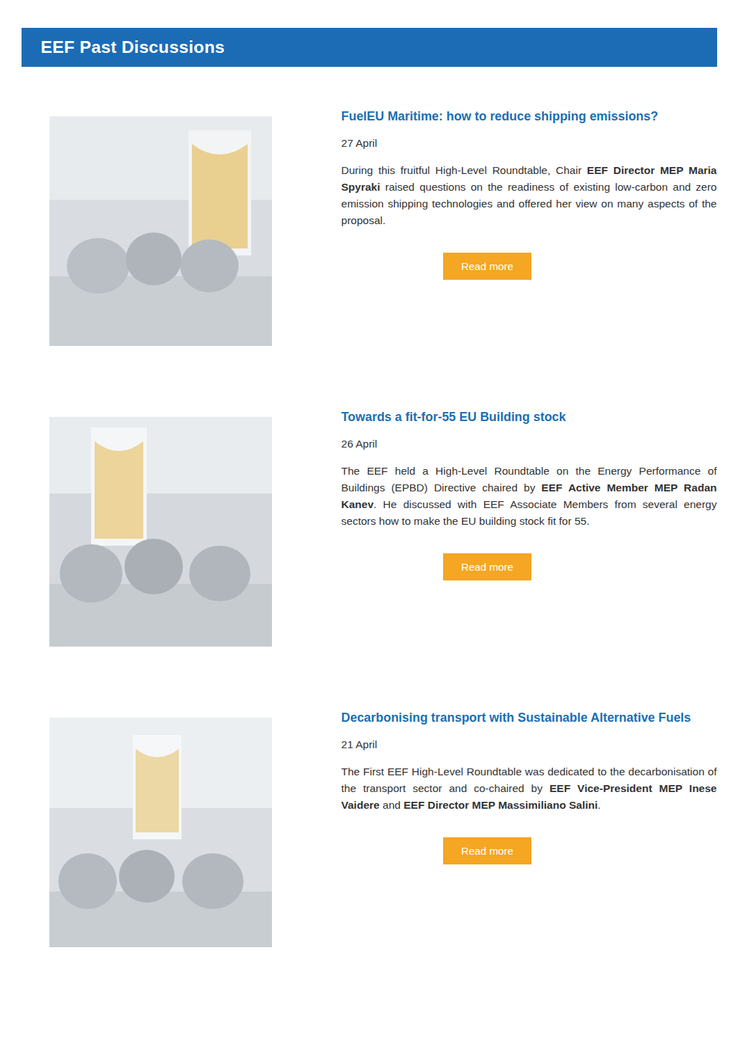EEF Past Discussions
FuelEU Maritime: how to reduce shipping emissions?
27 April
During this fruitful High-Level Roundtable, Chair EEF Director MEP Maria Spyraki raised questions on the readiness of existing low-carbon and zero emission shipping technologies and offered her view on many aspects of the proposal.
Read more
Towards a fit-for-55 EU Building stock
26 April
The EEF held a High-Level Roundtable on the Energy Performance of Buildings (EPBD) Directive chaired by EEF Active Member MEP Radan Kanev. He discussed with EEF Associate Members from several energy sectors how to make the EU building stock fit for 55.
Read more
Decarbonising transport with Sustainable Alternative Fuels
21 April
The First EEF High-Level Roundtable was dedicated to the decarbonisation of the transport sector and co-chaired by EEF Vice-President MEP Inese Vaidere and EEF Director MEP Massimiliano Salini.
Read more